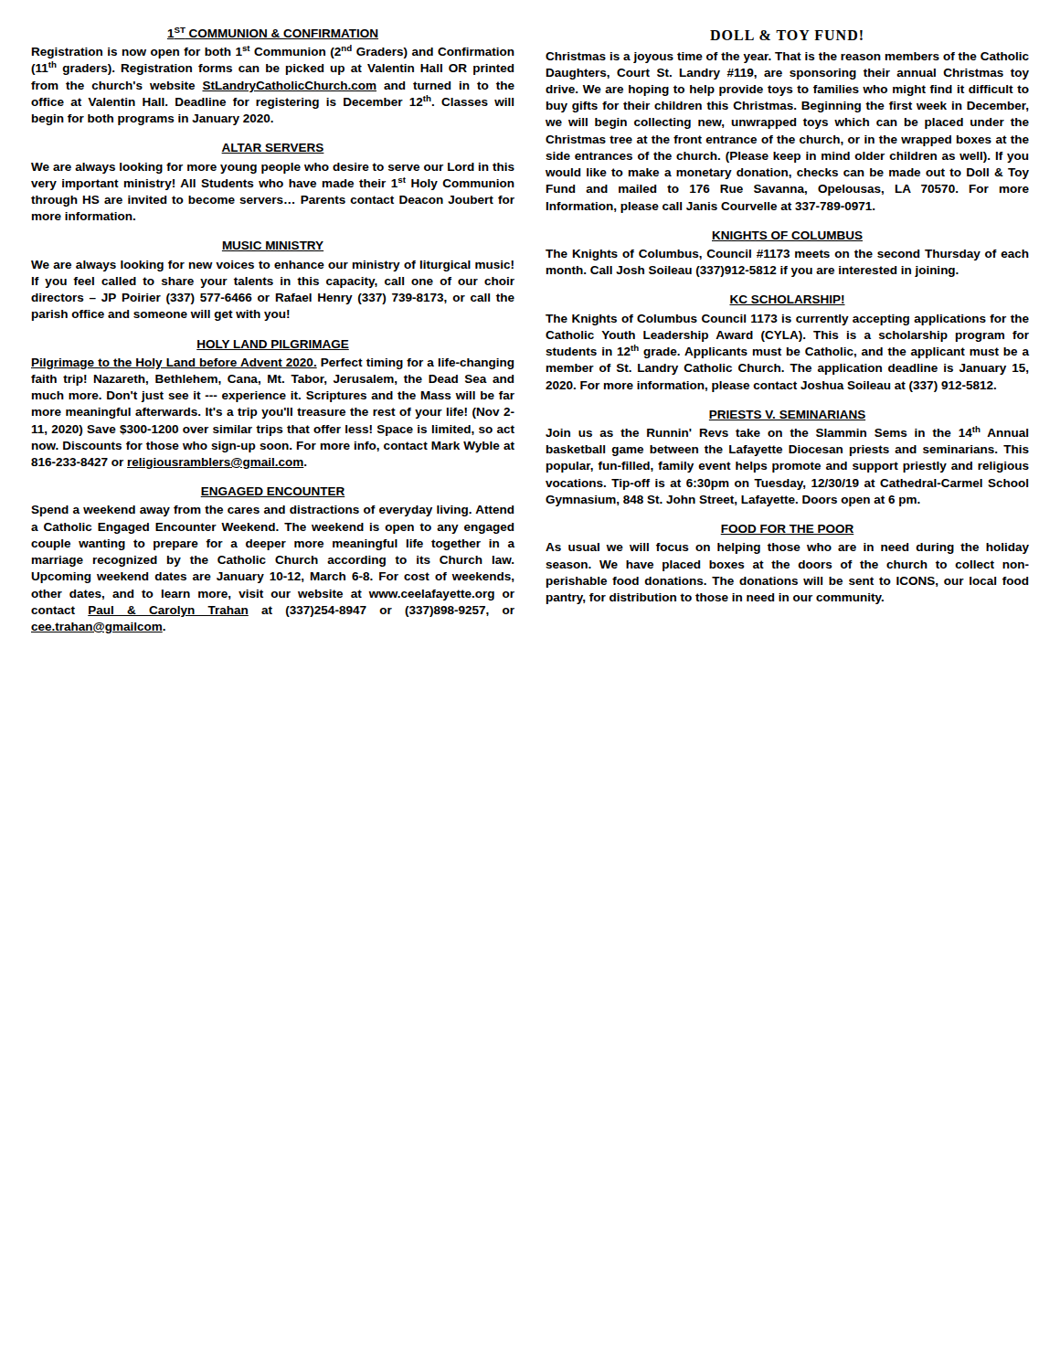1st Communion & Confirmation
Registration is now open for both 1st Communion (2nd Graders) and Confirmation (11th graders). Registration forms can be picked up at Valentin Hall OR printed from the church's website StLandryCatholicChurch.com and turned in to the office at Valentin Hall. Deadline for registering is December 12th. Classes will begin for both programs in January 2020.
Altar Servers
We are always looking for more young people who desire to serve our Lord in this very important ministry! All Students who have made their 1st Holy Communion through HS are invited to become servers… Parents contact Deacon Joubert for more information.
Music Ministry
We are always looking for new voices to enhance our ministry of liturgical music! If you feel called to share your talents in this capacity, call one of our choir directors – JP Poirier (337) 577-6466 or Rafael Henry (337) 739-8173, or call the parish office and someone will get with you!
Holy Land Pilgrimage
Pilgrimage to the Holy Land before Advent 2020. Perfect timing for a life-changing faith trip! Nazareth, Bethlehem, Cana, Mt. Tabor, Jerusalem, the Dead Sea and much more. Don't just see it --- experience it. Scriptures and the Mass will be far more meaningful afterwards. It's a trip you'll treasure the rest of your life! (Nov 2-11, 2020) Save $300-1200 over similar trips that offer less! Space is limited, so act now. Discounts for those who sign-up soon. For more info, contact Mark Wyble at 816-233-8427 or religiousramblers@gmail.com.
Engaged Encounter
Spend a weekend away from the cares and distractions of everyday living. Attend a Catholic Engaged Encounter Weekend. The weekend is open to any engaged couple wanting to prepare for a deeper more meaningful life together in a marriage recognized by the Catholic Church according to its Church law. Upcoming weekend dates are January 10-12, March 6-8. For cost of weekends, other dates, and to learn more, visit our website at www.ceelafayette.org or contact Paul & Carolyn Trahan at (337)254-8947 or (337)898-9257, or cee.trahan@gmailcom.
Doll & Toy Fund!
Christmas is a joyous time of the year. That is the reason members of the Catholic Daughters, Court St. Landry #119, are sponsoring their annual Christmas toy drive. We are hoping to help provide toys to families who might find it difficult to buy gifts for their children this Christmas. Beginning the first week in December, we will begin collecting new, unwrapped toys which can be placed under the Christmas tree at the front entrance of the church, or in the wrapped boxes at the side entrances of the church. (Please keep in mind older children as well). If you would like to make a monetary donation, checks can be made out to Doll & Toy Fund and mailed to 176 Rue Savanna, Opelousas, LA 70570. For more Information, please call Janis Courvelle at 337-789-0971.
Knights of Columbus
The Knights of Columbus, Council #1173 meets on the second Thursday of each month. Call Josh Soileau (337)912-5812 if you are interested in joining.
KC Scholarship!
The Knights of Columbus Council 1173 is currently accepting applications for the Catholic Youth Leadership Award (CYLA). This is a scholarship program for students in 12th grade. Applicants must be Catholic, and the applicant must be a member of St. Landry Catholic Church. The application deadline is January 15, 2020. For more information, please contact Joshua Soileau at (337) 912-5812.
Priests v. Seminarians
Join us as the Runnin' Revs take on the Slammin Sems in the 14th Annual basketball game between the Lafayette Diocesan priests and seminarians. This popular, fun-filled, family event helps promote and support priestly and religious vocations. Tip-off is at 6:30pm on Tuesday, 12/30/19 at Cathedral-Carmel School Gymnasium, 848 St. John Street, Lafayette. Doors open at 6 pm.
Food for the Poor
As usual we will focus on helping those who are in need during the holiday season. We have placed boxes at the doors of the church to collect non-perishable food donations. The donations will be sent to ICONS, our local food pantry, for distribution to those in need in our community.